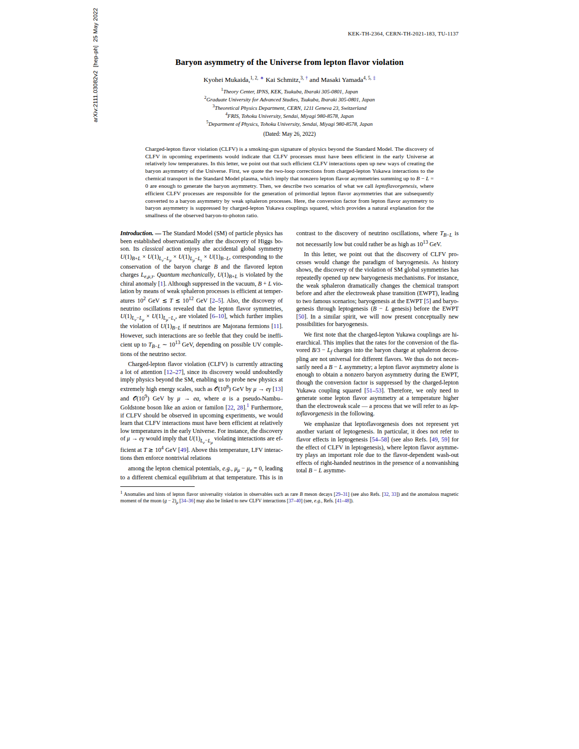arXiv:2111.03082v2 [hep-ph] 25 May 2022
KEK-TH-2364, CERN-TH-2021-183, TU-1137
Baryon asymmetry of the Universe from lepton flavor violation
Kyohei Mukaida,1, 2, ∗ Kai Schmitz,3, † and Masaki Yamada4, 5, ‡
1Theory Center, IPNS, KEK, Tsukuba, Ibaraki 305-0801, Japan
2Graduate University for Advanced Studies, Tsukuba, Ibaraki 305-0801, Japan
3Theoretical Physics Department, CERN, 1211 Geneva 23, Switzerland
4FRIS, Tohoku University, Sendai, Miyagi 980-8578, Japan
5Department of Physics, Tohoku University, Sendai, Miyagi 980-8578, Japan
(Dated: May 26, 2022)
Charged-lepton flavor violation (CLFV) is a smoking-gun signature of physics beyond the Standard Model. The discovery of CLFV in upcoming experiments would indicate that CLFV processes must have been efficient in the early Universe at relatively low temperatures. In this letter, we point out that such efficient CLFV interactions open up new ways of creating the baryon asymmetry of the Universe. First, we quote the two-loop corrections from charged-lepton Yukawa interactions to the chemical transport in the Standard Model plasma, which imply that nonzero lepton flavor asymmetries summing up to B − L = 0 are enough to generate the baryon asymmetry. Then, we describe two scenarios of what we call leptoflavorgenesis, where efficient CLFV processes are responsible for the generation of primordial lepton flavor asymmetries that are subsequently converted to a baryon asymmetry by weak sphaleron processes. Here, the conversion factor from lepton flavor asymmetry to baryon asymmetry is suppressed by charged-lepton Yukawa couplings squared, which provides a natural explanation for the smallness of the observed baryon-to-photon ratio.
Introduction. — The Standard Model (SM) of particle physics has been established observationally after the discovery of Higgs boson. Its classical action enjoys the accidental global symmetry U(1)B+L × U(1)Le−Lμ × U(1)Lμ−Lτ × U(1)B−L, corresponding to the conservation of the baryon charge B and the flavored lepton charges Le,μ,τ. Quantum mechanically, U(1)B+L is violated by the chiral anomaly [1]. Although suppressed in the vacuum, B + L violation by means of weak sphaleron processes is efficient at temperatures 102 GeV ≲ T ≲ 1012 GeV [2–5]. Also, the discovery of neutrino oscillations revealed that the lepton flavor symmetries, U(1)Le−Lμ × U(1)Lμ−Lτ, are violated [6–10], which further implies the violation of U(1)B−L if neutrinos are Majorana fermions [11]. However, such interactions are so feeble that they could be inefficient up to TB−L ∼ 1013 GeV, depending on possible UV completions of the neutrino sector.
Charged-lepton flavor violation (CLFV) is currently attracting a lot of attention [12–27], since its discovery would undoubtedly imply physics beyond the SM, enabling us to probe new physics at extremely high energy scales, such as 𝒪(108) GeV by μ → eγ [13] and 𝒪(109) GeV by μ → ea, where a is a pseudo-Nambu–Goldstone boson like an axion or familon [22, 28].1 Furthermore, if CLFV should be observed in upcoming experiments, we would learn that CLFV interactions must have been efficient at relatively low temperatures in the early Universe. For instance, the discovery of μ → eγ would imply that U(1)Le−Lμ violating interactions are efficient at T ≳ 104 GeV [49]. Above this temperature, LFV interactions then enforce nontrivial relations
among the lepton chemical potentials, e.g., μμ − μe = 0, leading to a different chemical equilibrium at that temperature. This is in contrast to the discovery of neutrino oscillations, where TB−L is not necessarily low but could rather be as high as 1013 GeV.
In this letter, we point out that the discovery of CLFV processes would change the paradigm of baryogenesis. As history shows, the discovery of the violation of SM global symmetries has repeatedly opened up new baryogenesis mechanisms. For instance, the weak sphaleron dramatically changes the chemical transport before and after the electroweak phase transition (EWPT), leading to two famous scenarios; baryogenesis at the EWPT [5] and baryogenesis through leptogenesis (B − L genesis) before the EWPT [50]. In a similar spirit, we will now present conceptually new possibilities for baryogenesis.
We first note that the charged-lepton Yukawa couplings are hierarchical. This implies that the rates for the conversion of the flavored B/3 − Lf charges into the baryon charge at sphaleron decoupling are not universal for different flavors. We thus do not necessarily need a B − L asymmetry; a lepton flavor asymmetry alone is enough to obtain a nonzero baryon asymmetry during the EWPT, though the conversion factor is suppressed by the charged-lepton Yukawa coupling squared [51–53]. Therefore, we only need to generate some lepton flavor asymmetry at a temperature higher than the electroweak scale — a process that we will refer to as leptoflavorgenesis in the following.
We emphasize that leptoflavorgenesis does not represent yet another variant of leptogenesis. In particular, it does not refer to flavor effects in leptogenesis [54–58] (see also Refs. [49, 59] for the effect of CLFV in leptogenesis), where lepton flavor asymmetry plays an important role due to the flavor-dependent wash-out effects of right-handed neutrinos in the presence of a nonvanishing total B − L asymme-
1 Anomalies and hints of lepton flavor universality violation in observables such as rare B meson decays [29–31] (see also Refs. [32, 33]) and the anomalous magnetic moment of the muon (g − 2)μ [34–36] may also be linked to new CLFV interactions [37–40] (see, e.g., Refs. [41–48]).